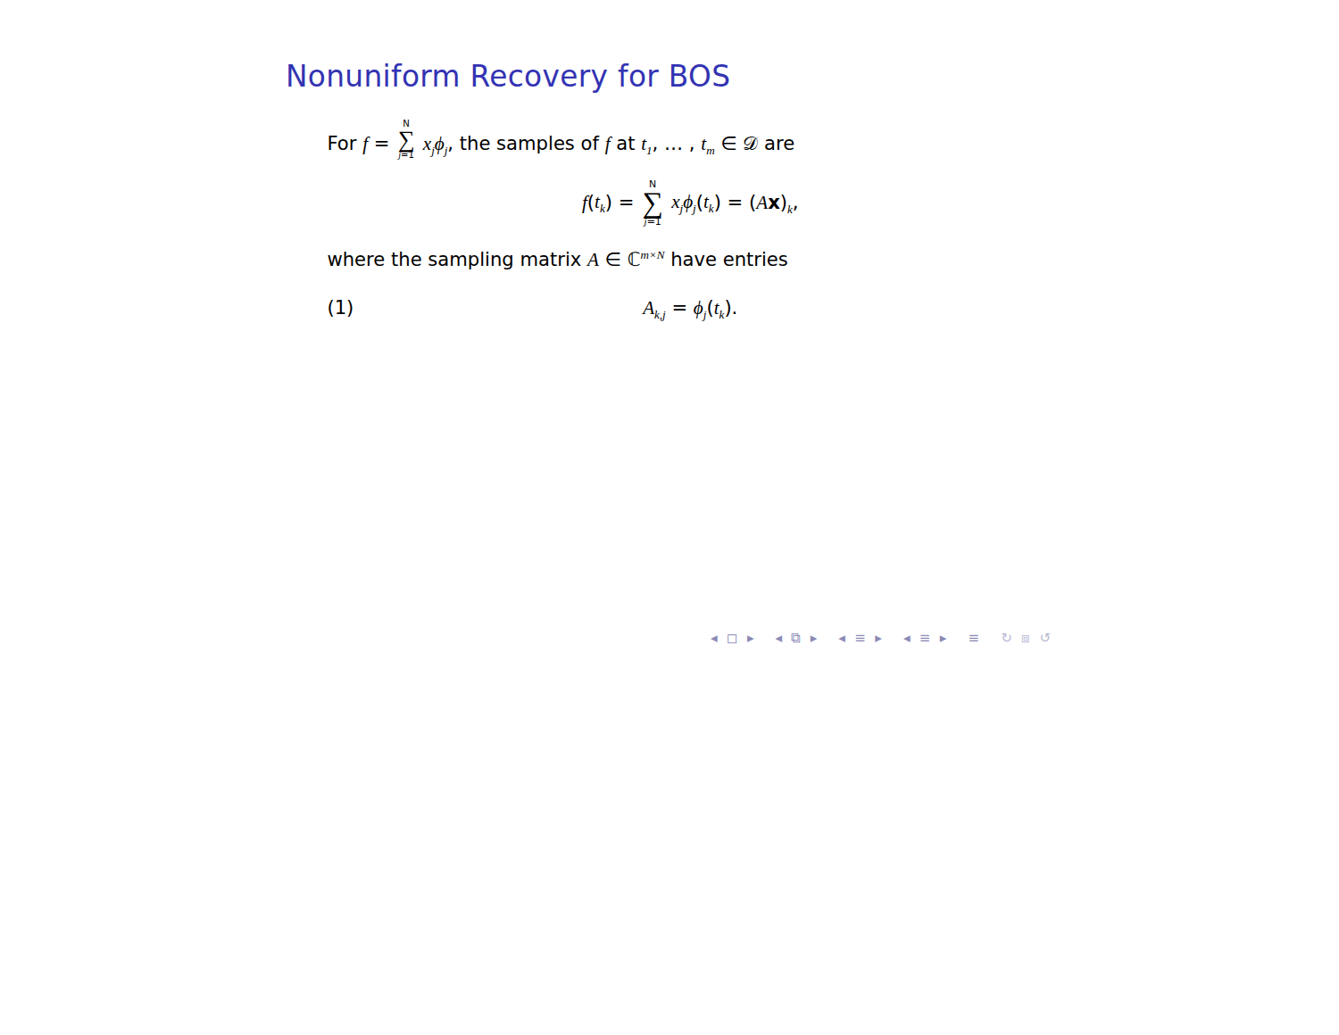Nonuniform Recovery for BOS
For f = N∑j=1 xjϕj, the samples of f at t1, … , tm ∈ 𝒟 are
f(tk) = N∑j=1 xjϕj(tk) = (Ax)k,
where the sampling matrix A ∈ ℂm×N have entries
(1) Ak,j = ϕj(tk).
◂ ◻ ▸ ◂ ⧉ ▸ ◂ ≡ ▸ ◂ ≡ ▸ ≡ ↻ ⧈ ↺